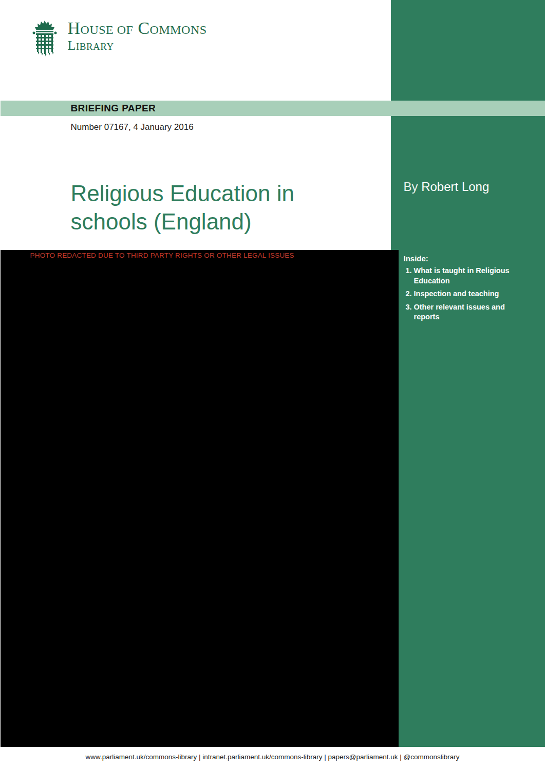HOUSE OF COMMONS
LIBRARY
BRIEFING PAPER
Number 07167, 4 January 2016
Religious Education in schools (England)
By Robert Long
PHOTO REDACTED DUE TO THIRD PARTY RIGHTS OR OTHER LEGAL ISSUES
Inside:
What is taught in Religious Education
Inspection and teaching
Other relevant issues and reports
www.parliament.uk/commons-library | intranet.parliament.uk/commons-library | papers@parliament.uk | @commonslibrary